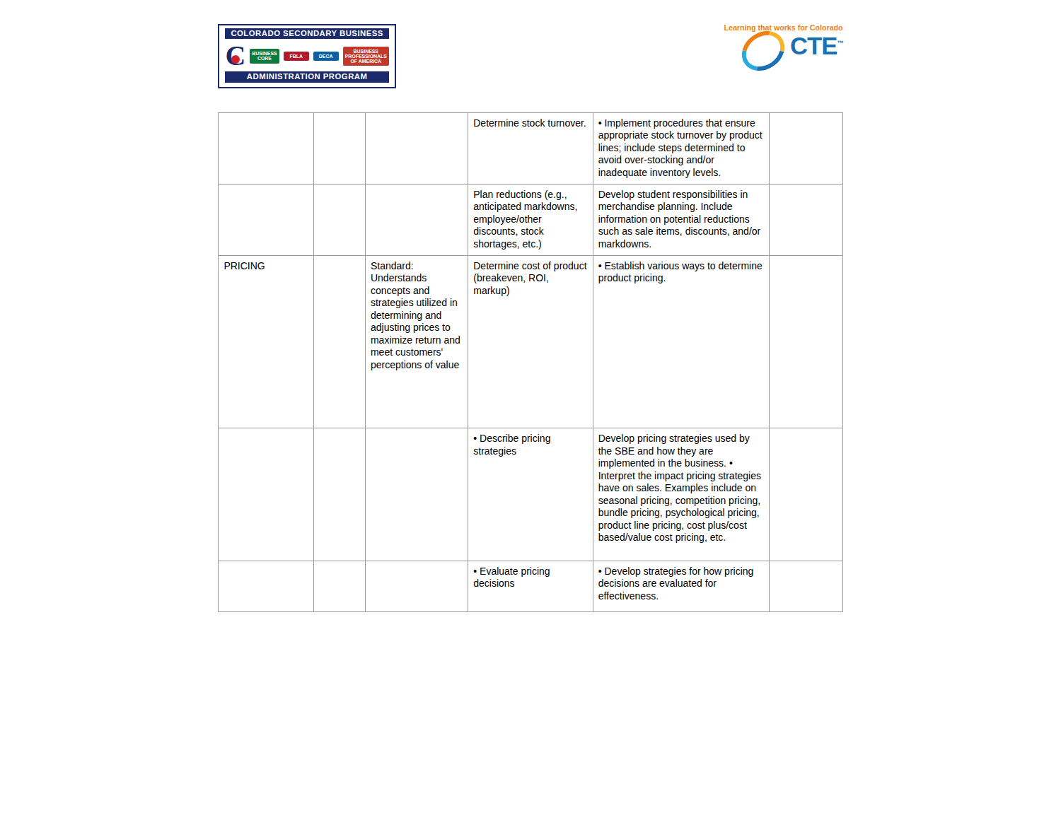COLORADO SECONDARY BUSINESS
C BUSINESS
CORE FBLA DECA BUSINESS
PROFESSIONALS
OF AMERICA
ADMINISTRATION PROGRAM
Learning that works for Colorado
CTE™
| | | | Determine stock turnover. | • Implement procedures that ensure appropriate stock turnover by product lines; include steps determined to avoid over-stocking and/or inadequate inventory levels. | |
| | | | Plan reductions (e.g., anticipated markdowns, employee/other discounts, stock shortages, etc.) | Develop student responsibilities in merchandise planning. Include information on potential reductions such as sale items, discounts, and/or markdowns. | |
| PRICING | | Standard: Understands concepts and strategies utilized in determining and adjusting prices to maximize return and meet customers' perceptions of value | Determine cost of product (breakeven, ROI, markup) | • Establish various ways to determine product pricing. | |
| | | | • Describe pricing strategies | Develop pricing strategies used by the SBE and how they are implemented in the business. • Interpret the impact pricing strategies have on sales. Examples include on seasonal pricing, competition pricing, bundle pricing, psychological pricing, product line pricing, cost plus/cost based/value cost pricing, etc. | |
| | | | • Evaluate pricing decisions | • Develop strategies for how pricing decisions are evaluated for effectiveness. | |